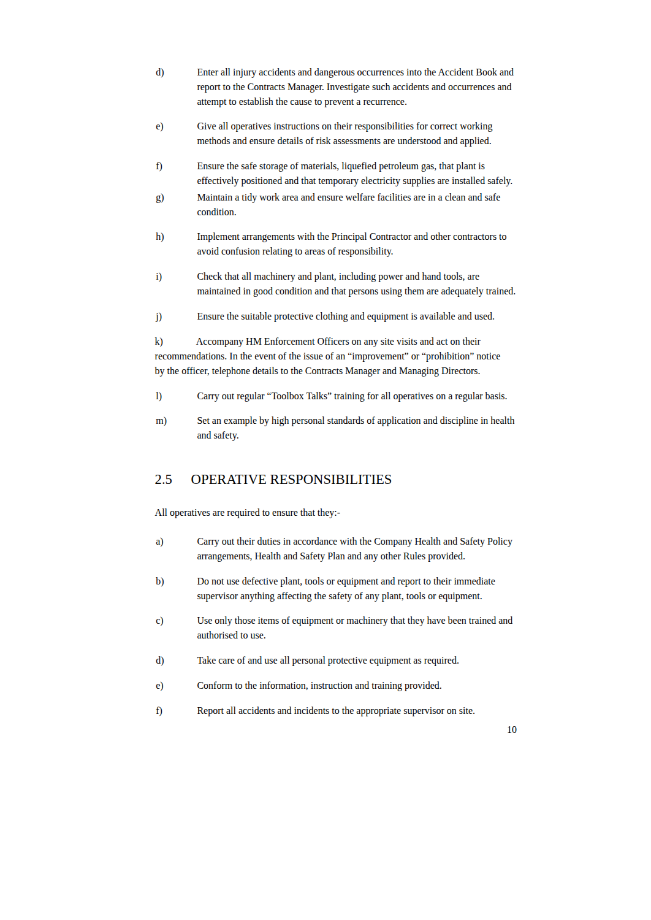d) Enter all injury accidents and dangerous occurrences into the Accident Book and report to the Contracts Manager. Investigate such accidents and occurrences and attempt to establish the cause to prevent a recurrence.
e) Give all operatives instructions on their responsibilities for correct working methods and ensure details of risk assessments are understood and applied.
f) Ensure the safe storage of materials, liquefied petroleum gas, that plant is effectively positioned and that temporary electricity supplies are installed safely.
g) Maintain a tidy work area and ensure welfare facilities are in a clean and safe condition.
h) Implement arrangements with the Principal Contractor and other contractors to avoid confusion relating to areas of responsibility.
i) Check that all machinery and plant, including power and hand tools, are maintained in good condition and that persons using them are adequately trained.
j) Ensure the suitable protective clothing and equipment is available and used.
k) Accompany HM Enforcement Officers on any site visits and act on their recommendations. In the event of the issue of an “improvement” or “prohibition” notice by the officer, telephone details to the Contracts Manager and Managing Directors.
l) Carry out regular “Toolbox Talks” training for all operatives on a regular basis.
m) Set an example by high personal standards of application and discipline in health and safety.
2.5 OPERATIVE RESPONSIBILITIES
All operatives are required to ensure that they:-
a) Carry out their duties in accordance with the Company Health and Safety Policy arrangements, Health and Safety Plan and any other Rules provided.
b) Do not use defective plant, tools or equipment and report to their immediate supervisor anything affecting the safety of any plant, tools or equipment.
c) Use only those items of equipment or machinery that they have been trained and authorised to use.
d) Take care of and use all personal protective equipment as required.
e) Conform to the information, instruction and training provided.
f) Report all accidents and incidents to the appropriate supervisor on site.
10